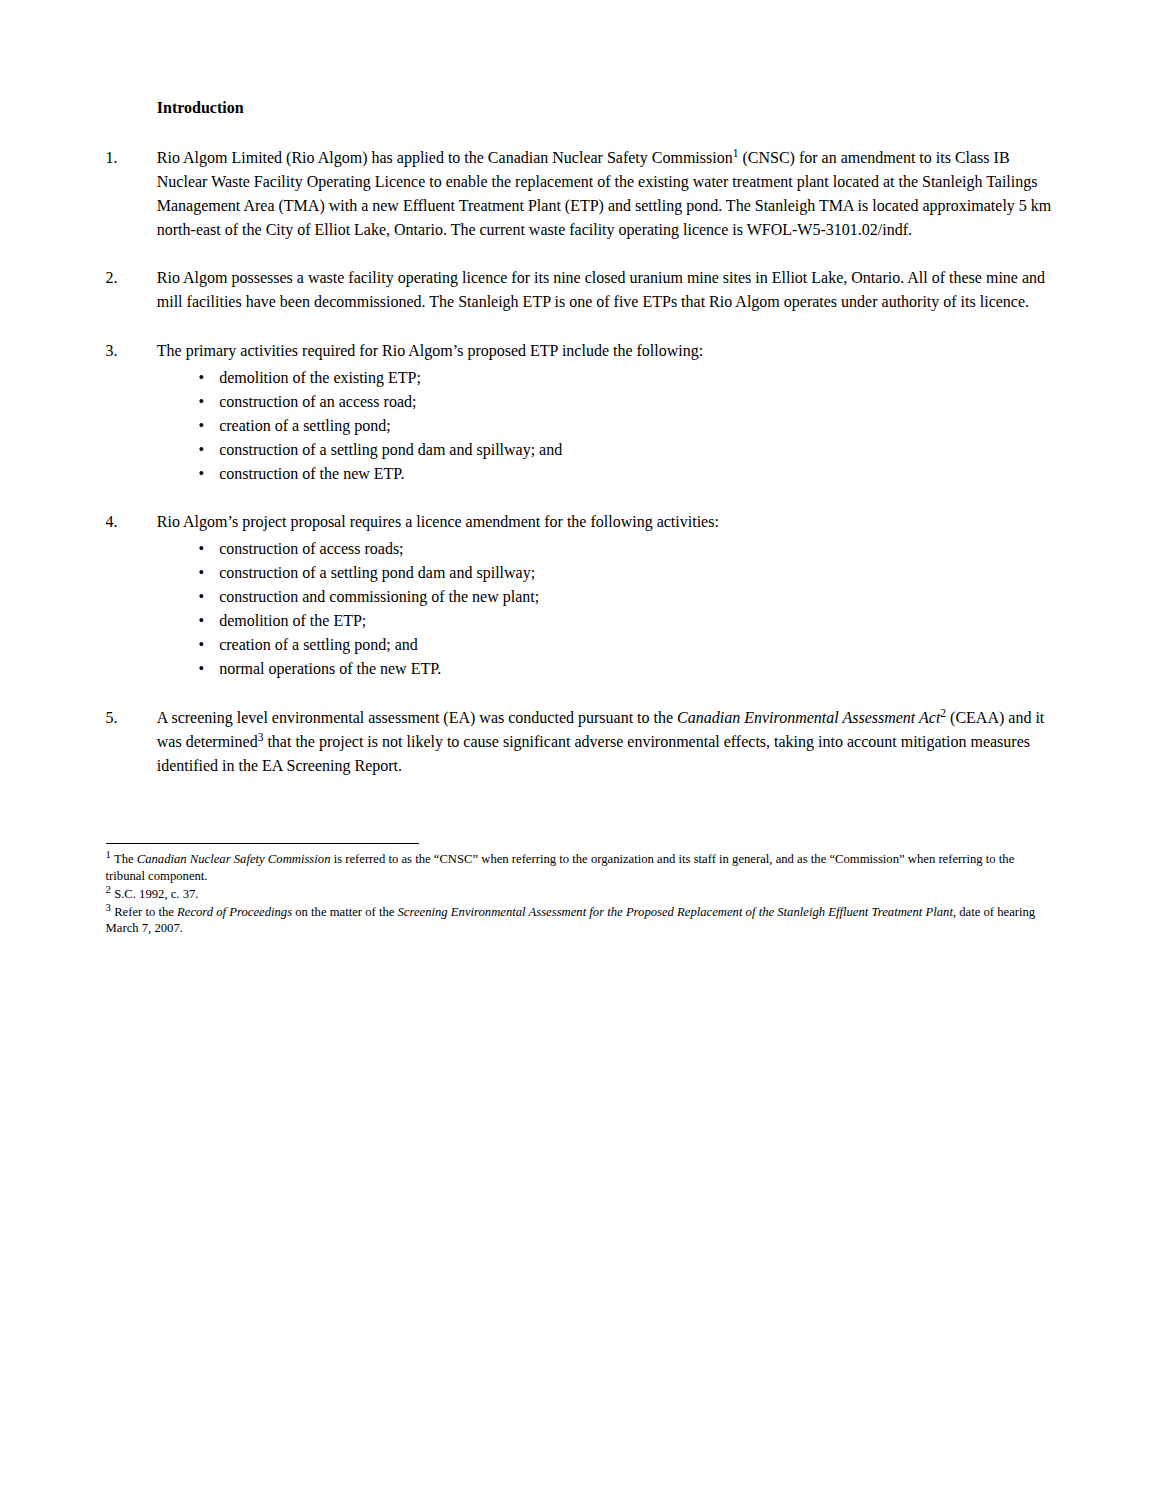Introduction
Rio Algom Limited (Rio Algom) has applied to the Canadian Nuclear Safety Commission1 (CNSC) for an amendment to its Class IB Nuclear Waste Facility Operating Licence to enable the replacement of the existing water treatment plant located at the Stanleigh Tailings Management Area (TMA) with a new Effluent Treatment Plant (ETP) and settling pond. The Stanleigh TMA is located approximately 5 km north-east of the City of Elliot Lake, Ontario. The current waste facility operating licence is WFOL-W5-3101.02/indf.
Rio Algom possesses a waste facility operating licence for its nine closed uranium mine sites in Elliot Lake, Ontario. All of these mine and mill facilities have been decommissioned. The Stanleigh ETP is one of five ETPs that Rio Algom operates under authority of its licence.
The primary activities required for Rio Algom’s proposed ETP include the following:
demolition of the existing ETP;
construction of an access road;
creation of a settling pond;
construction of a settling pond dam and spillway; and
construction of the new ETP.
Rio Algom’s project proposal requires a licence amendment for the following activities:
construction of access roads;
construction of a settling pond dam and spillway;
construction and commissioning of the new plant;
demolition of the ETP;
creation of a settling pond; and
normal operations of the new ETP.
A screening level environmental assessment (EA) was conducted pursuant to the Canadian Environmental Assessment Act2 (CEAA) and it was determined3 that the project is not likely to cause significant adverse environmental effects, taking into account mitigation measures identified in the EA Screening Report.
1 The Canadian Nuclear Safety Commission is referred to as the “CNSC” when referring to the organization and its staff in general, and as the “Commission” when referring to the tribunal component.
2 S.C. 1992, c. 37.
3 Refer to the Record of Proceedings on the matter of the Screening Environmental Assessment for the Proposed Replacement of the Stanleigh Effluent Treatment Plant, date of hearing March 7, 2007.